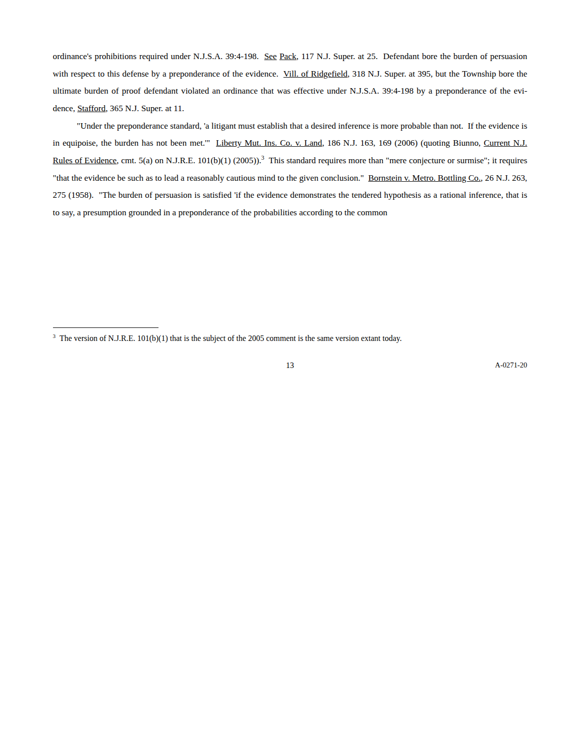ordinance's prohibitions required under N.J.S.A. 39:4-198. See Pack, 117 N.J. Super. at 25. Defendant bore the burden of persuasion with respect to this defense by a preponderance of the evidence. Vill. of Ridgefield, 318 N.J. Super. at 395, but the Township bore the ultimate burden of proof defendant violated an ordinance that was effective under N.J.S.A. 39:4-198 by a preponderance of the evidence, Stafford, 365 N.J. Super. at 11.
"Under the preponderance standard, 'a litigant must establish that a desired inference is more probable than not. If the evidence is in equipoise, the burden has not been met.'" Liberty Mut. Ins. Co. v. Land, 186 N.J. 163, 169 (2006) (quoting Biunno, Current N.J. Rules of Evidence, cmt. 5(a) on N.J.R.E. 101(b)(1) (2005)).3 This standard requires more than "mere conjecture or surmise"; it requires "that the evidence be such as to lead a reasonably cautious mind to the given conclusion." Bornstein v. Metro. Bottling Co., 26 N.J. 263, 275 (1958). "The burden of persuasion is satisfied 'if the evidence demonstrates the tendered hypothesis as a rational inference, that is to say, a presumption grounded in a preponderance of the probabilities according to the common
3 The version of N.J.R.E. 101(b)(1) that is the subject of the 2005 comment is the same version extant today.
13
A-0271-20